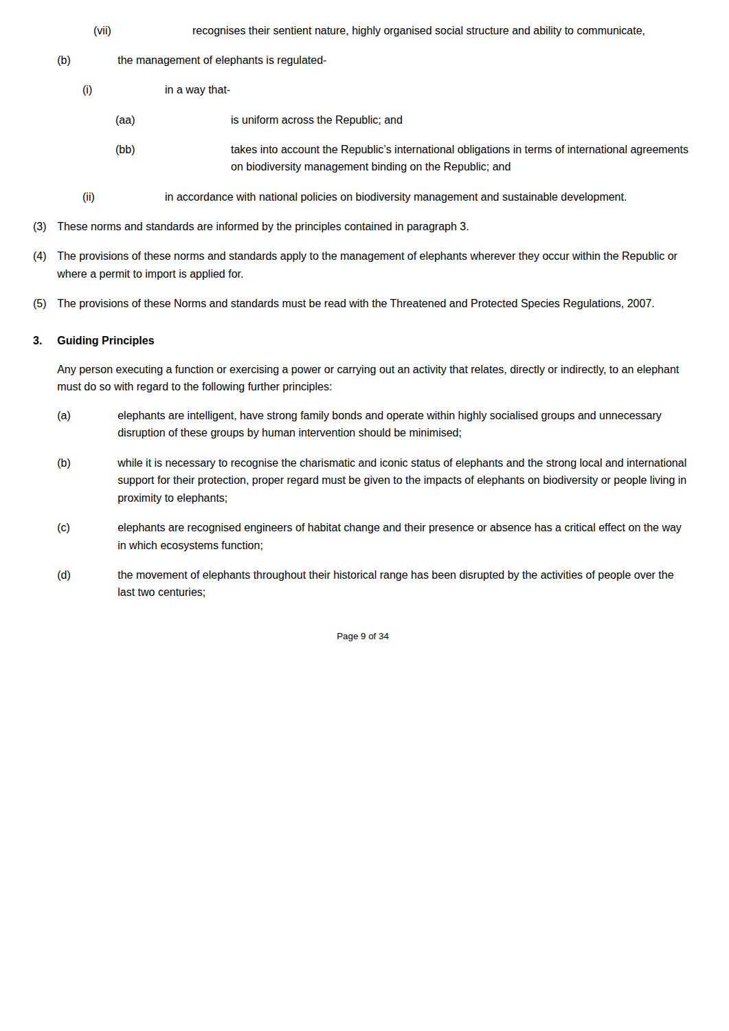(vii)
recognises their sentient nature, highly organised social structure and ability to communicate,
(b)
the management of elephants is regulated-
(i)
in a way that-
(aa)
is uniform across the Republic; and
(bb)
takes into account the Republic’s international obligations in terms of international agreements on biodiversity management binding on the Republic; and
(ii)
in accordance with national policies on biodiversity management and sustainable development.
(3)
These norms and standards are informed by the principles contained in paragraph 3.
(4)
The provisions of these norms and standards apply to the management of elephants wherever they occur within the Republic or where a permit to import is applied for.
(5)
The provisions of these Norms and standards must be read with the Threatened and Protected Species Regulations, 2007.
3.
Guiding Principles
Any person executing a function or exercising a power or carrying out an activity that relates, directly or indirectly, to an elephant must do so with regard to the following further principles:
(a)
elephants are intelligent, have strong family bonds and operate within highly socialised groups and unnecessary disruption of these groups by human intervention should be minimised;
(b)
while it is necessary to recognise the charismatic and iconic status of elephants and the strong local and international support for their protection, proper regard must be given to the impacts of elephants on biodiversity or people living in proximity to elephants;
(c)
elephants are recognised engineers of habitat change and their presence or absence has a critical effect on the way in which ecosystems function;
(d)
the movement of elephants throughout their historical range has been disrupted by the activities of people over the last two centuries;
Page 9 of 34